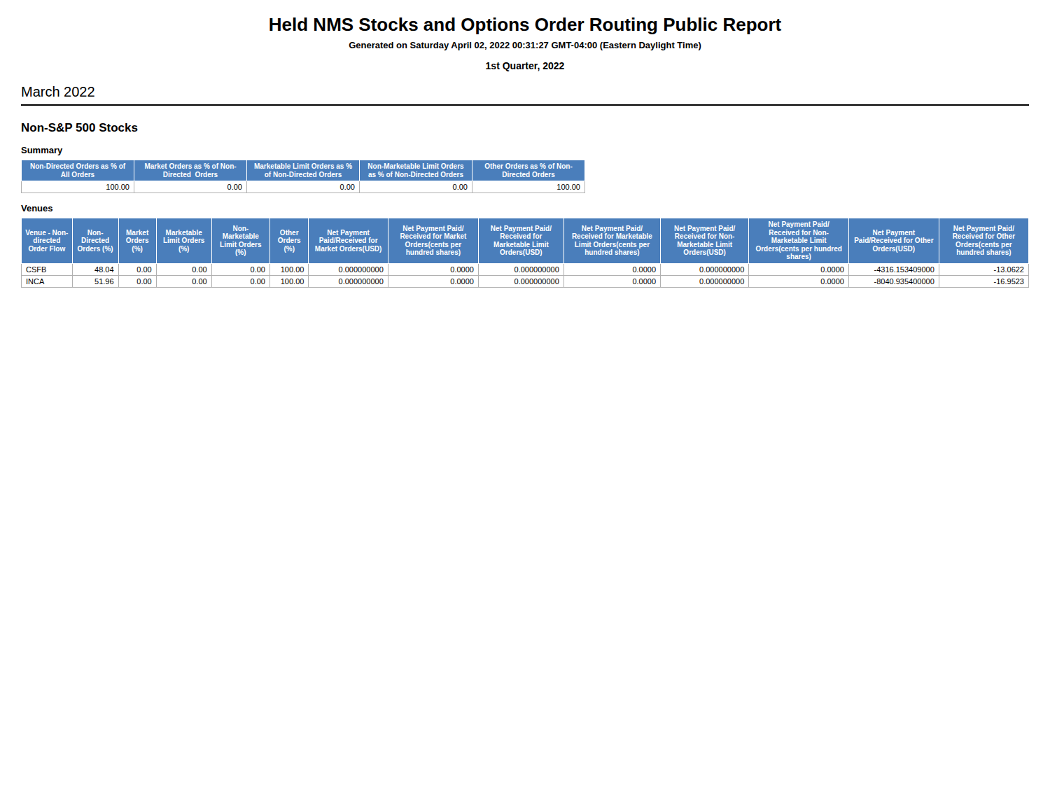Held NMS Stocks and Options Order Routing Public Report
Generated on Saturday April 02, 2022 00:31:27 GMT-04:00 (Eastern Daylight Time)
1st Quarter, 2022
March 2022
Non-S&P 500 Stocks
Summary
| Non-Directed Orders as % of All Orders | Market Orders as % of Non-Directed Orders | Marketable Limit Orders as % of Non-Directed Orders | Non-Marketable Limit Orders as % of Non-Directed Orders | Other Orders as % of Non-Directed Orders |
| --- | --- | --- | --- | --- |
| 100.00 | 0.00 | 0.00 | 0.00 | 100.00 |
Venues
| Venue - Non-directed Order Flow | Non-Directed Orders (%) | Market Orders (%) | Marketable Limit Orders (%) | Non-Marketable Limit Orders (%) | Other Orders (%) | Net Payment Paid/Received for Market Orders(USD) | Net Payment Paid/ Received for Market Orders(cents per hundred shares) | Net Payment Paid/ Received for Marketable Limit Orders(USD) | Net Payment Paid/ Received for Marketable Limit Orders(cents per hundred shares) | Net Payment Paid/ Received for Non-Marketable Limit Orders(USD) | Net Payment Paid/ Received for Non-Marketable Limit Orders(cents per hundred shares) | Net Payment Paid/Received for Other Orders(USD) | Net Payment Paid/ Received for Other Orders(cents per hundred shares) |
| --- | --- | --- | --- | --- | --- | --- | --- | --- | --- | --- | --- | --- | --- |
| CSFB | 48.04 | 0.00 | 0.00 | 0.00 | 100.00 | 0.000000000 | 0.0000 | 0.000000000 | 0.0000 | 0.000000000 | 0.0000 | -4316.153409000 | -13.0622 |
| INCA | 51.96 | 0.00 | 0.00 | 0.00 | 100.00 | 0.000000000 | 0.0000 | 0.000000000 | 0.0000 | 0.000000000 | 0.0000 | -8040.935400000 | -16.9523 |